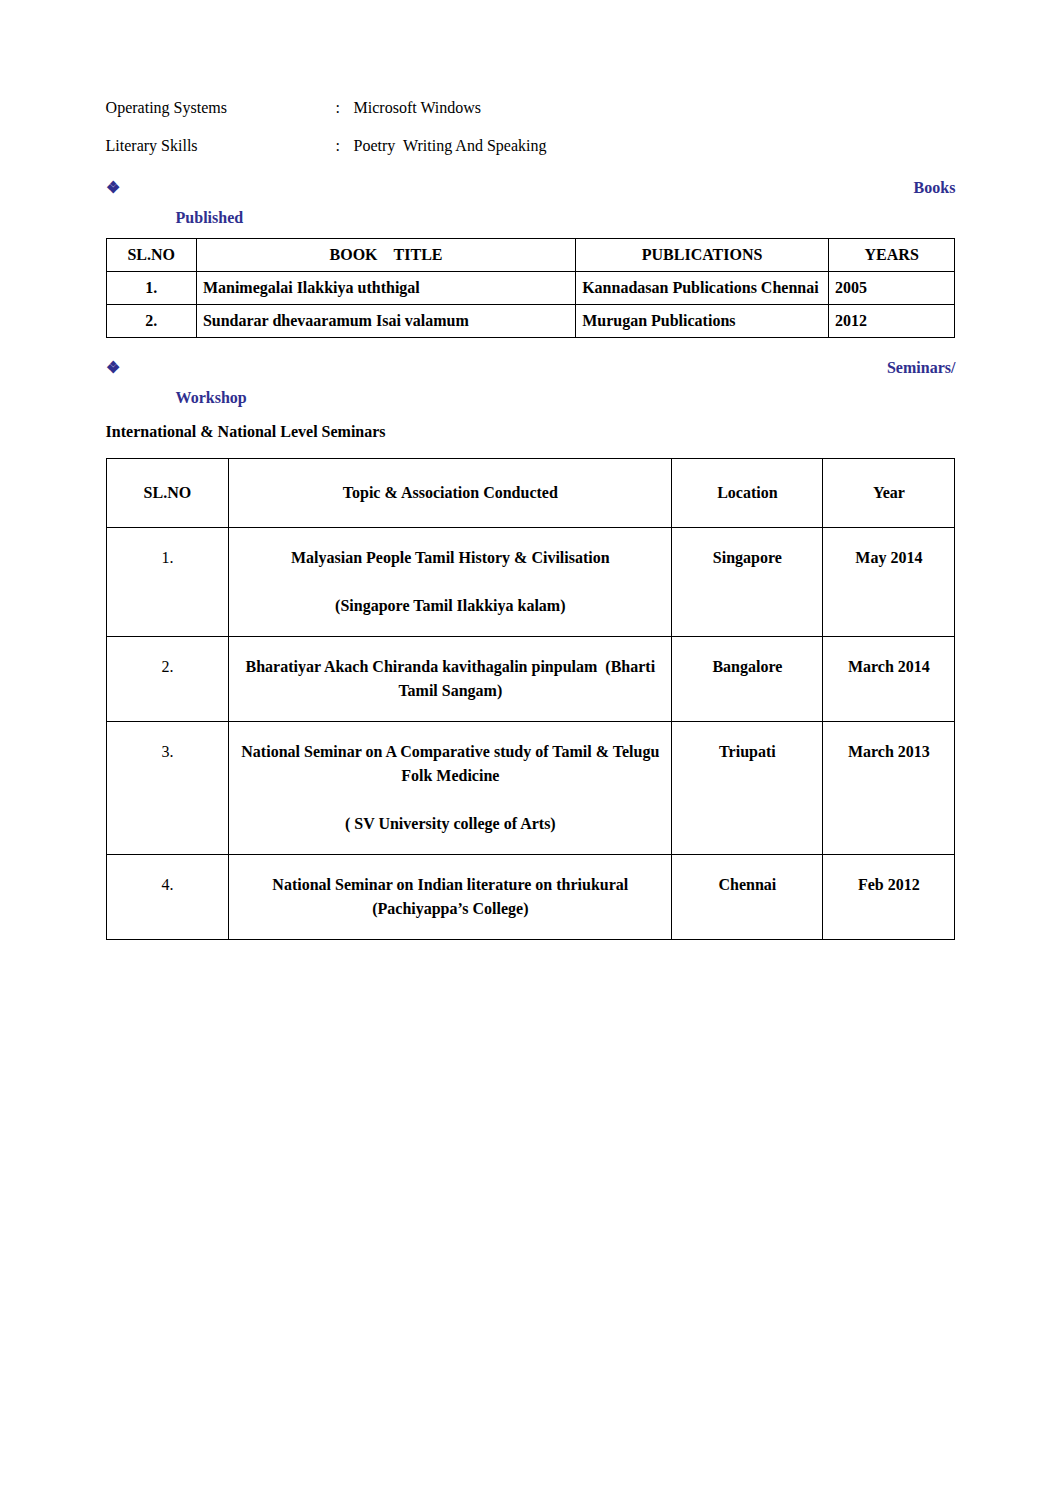Operating Systems : Microsoft Windows
Literary Skills : Poetry Writing And Speaking
❖ Books
Published
| SL.NO | BOOK TITLE | PUBLICATIONS | YEARS |
| --- | --- | --- | --- |
| 1. | Manimegalai Ilakkiya uththigal | Kannadasan Publications Chennai | 2005 |
| 2. | Sundarar dhevaaramum Isai valamum | Murugan Publications | 2012 |
❖ Seminars/
Workshop
International & National Level Seminars
| SL.NO | Topic & Association Conducted | Location | Year |
| --- | --- | --- | --- |
| 1. | Malyasian People Tamil History & Civilisation (Singapore Tamil Ilakkiya kalam) | Singapore | May 2014 |
| 2. | Bharatiyar Akach Chiranda kavithagalin pinpulam (Bharti Tamil Sangam) | Bangalore | March 2014 |
| 3. | National Seminar on A Comparative study of Tamil & Telugu Folk Medicine ( SV University college of Arts) | Triupati | March 2013 |
| 4. | National Seminar on Indian literature on thriukural (Pachiyappa’s College) | Chennai | Feb 2012 |